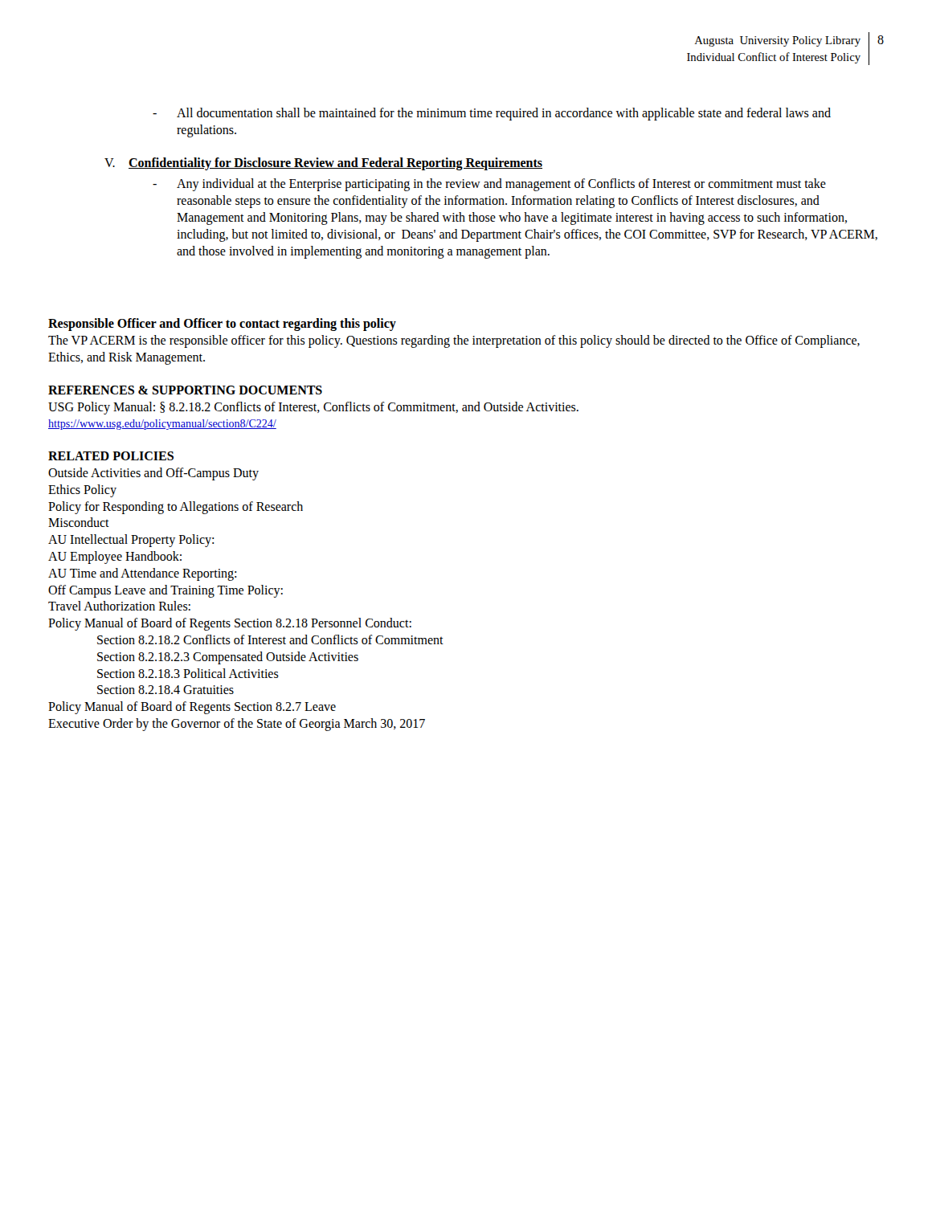Augusta University Policy Library
Individual Conflict of Interest Policy
8
-
All documentation shall be maintained for the minimum time required in accordance with applicable state and federal laws and regulations.
V. Confidentiality for Disclosure Review and Federal Reporting Requirements
-
Any individual at the Enterprise participating in the review and management of Conflicts of Interest or commitment must take reasonable steps to ensure the confidentiality of the information. Information relating to Conflicts of Interest disclosures, and Management and Monitoring Plans, may be shared with those who have a legitimate interest in having access to such information, including, but not limited to, divisional, or Deans' and Department Chair's offices, the COI Committee, SVP for Research, VP ACERM, and those involved in implementing and monitoring a management plan.
Responsible Officer and Officer to contact regarding this policy
The VP ACERM is the responsible officer for this policy. Questions regarding the interpretation of this policy should be directed to the Office of Compliance, Ethics, and Risk Management.
REFERENCES & SUPPORTING DOCUMENTS
USG Policy Manual: § 8.2.18.2 Conflicts of Interest, Conflicts of Commitment, and Outside Activities.
https://www.usg.edu/policymanual/section8/C224/
RELATED POLICIES
Outside Activities and Off-Campus Duty
Ethics Policy
Policy for Responding to Allegations of Research
Misconduct
AU Intellectual Property Policy:
AU Employee Handbook:
AU Time and Attendance Reporting:
Off Campus Leave and Training Time Policy:
Travel Authorization Rules:
Policy Manual of Board of Regents Section 8.2.18 Personnel Conduct:
Section 8.2.18.2 Conflicts of Interest and Conflicts of Commitment
Section 8.2.18.2.3 Compensated Outside Activities
Section 8.2.18.3 Political Activities
Section 8.2.18.4 Gratuities
Policy Manual of Board of Regents Section 8.2.7 Leave
Executive Order by the Governor of the State of Georgia March 30, 2017